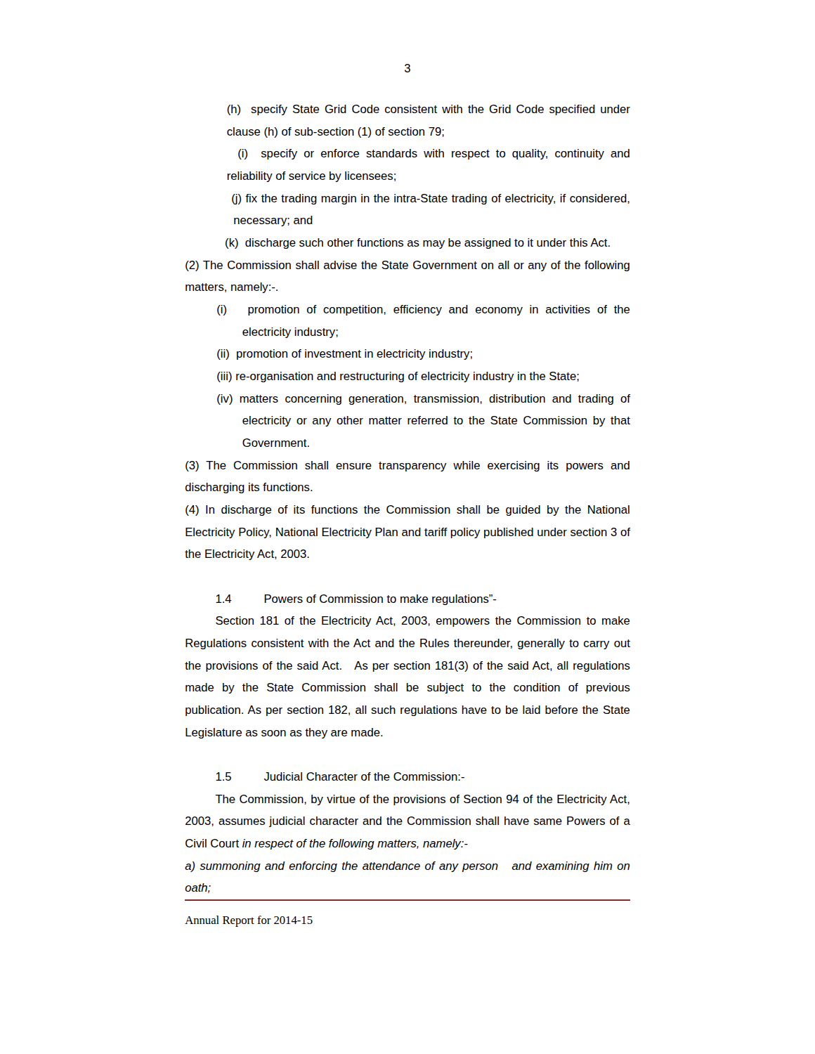3
(h) specify State Grid Code consistent with the Grid Code specified under clause (h) of sub-section (1) of section 79;
(i) specify or enforce standards with respect to quality, continuity and reliability of service by licensees;
(j) fix the trading margin in the intra-State trading of electricity, if considered, necessary; and
(k) discharge such other functions as may be assigned to it under this Act.
(2) The Commission shall advise the State Government on all or any of the following matters, namely:-.
(i) promotion of competition, efficiency and economy in activities of the electricity industry;
(ii) promotion of investment in electricity industry;
(iii) re-organisation and restructuring of electricity industry in the State;
(iv) matters concerning generation, transmission, distribution and trading of electricity or any other matter referred to the State Commission by that Government.
(3) The Commission shall ensure transparency while exercising its powers and discharging its functions.
(4) In discharge of its functions the Commission shall be guided by the National Electricity Policy, National Electricity Plan and tariff policy published under section 3 of the Electricity Act, 2003.
1.4 Powers of Commission to make regulations”-
Section 181 of the Electricity Act, 2003, empowers the Commission to make Regulations consistent with the Act and the Rules thereunder, generally to carry out the provisions of the said Act. As per section 181(3) of the said Act, all regulations made by the State Commission shall be subject to the condition of previous publication. As per section 182, all such regulations have to be laid before the State Legislature as soon as they are made.
1.5 Judicial Character of the Commission:-
The Commission, by virtue of the provisions of Section 94 of the Electricity Act, 2003, assumes judicial character and the Commission shall have same Powers of a Civil Court in respect of the following matters, namely:-
a) summoning and enforcing the attendance of any person and examining him on oath;
Annual Report for 2014-15